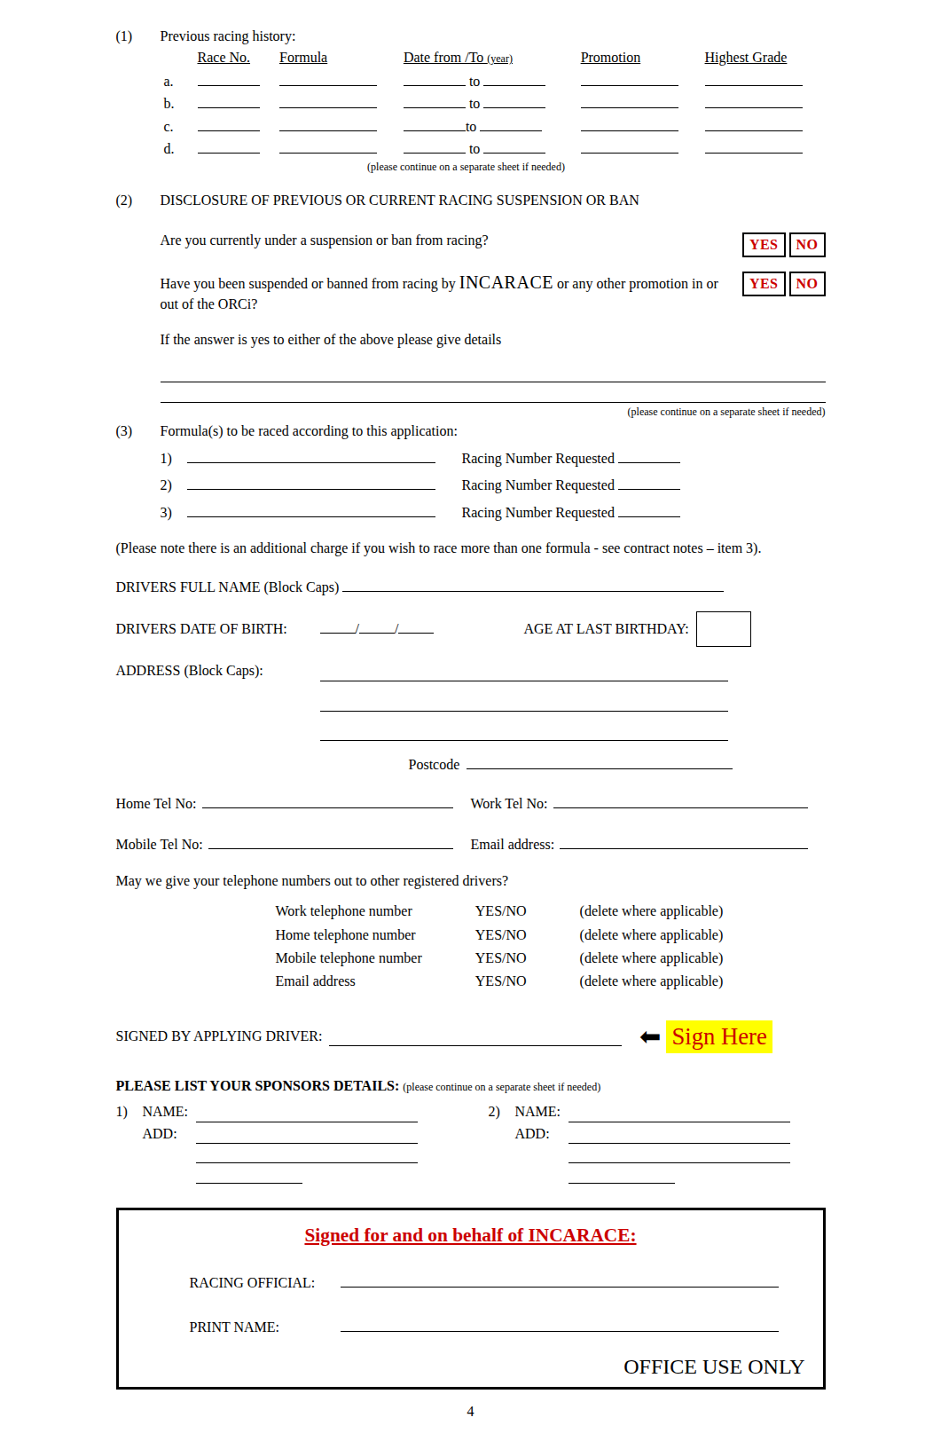(1)
Previous racing history:
| | Race No. | Formula | Date from /To (year) | Promotion | Highest Grade |
| --- | --- | --- | --- | --- | --- |
| a. | | | to | | |
| b. | | | to | | |
| c. | | | to | | |
| d. | | | to | | |
(please continue on a separate sheet if needed)
(2)
DISCLOSURE OF PREVIOUS OR CURRENT RACING SUSPENSION OR BAN
Are you currently under a suspension or ban from racing?
YES NO
Have you been suspended or banned from racing by INCARACE or any other promotion in or out of the ORCi?
YES NO
If the answer is yes to either of the above please give details
(please continue on a separate sheet if needed)
(3)
Formula(s) to be raced according to this application:
1)
Racing Number Requested
2)
Racing Number Requested
3)
Racing Number Requested
(Please note there is an additional charge if you wish to race more than one formula - see contract notes – item 3).
DRIVERS FULL NAME (Block Caps)
DRIVERS DATE OF BIRTH:
/ /
AGE AT LAST BIRTHDAY:
ADDRESS (Block Caps):
Postcode
Home Tel No:
Work Tel No:
Mobile Tel No:
Email address:
May we give your telephone numbers out to other registered drivers?
| Work telephone number | YES/NO | (delete where applicable) |
| Home telephone number | YES/NO | (delete where applicable) |
| Mobile telephone number | YES/NO | (delete where applicable) |
| Email address | YES/NO | (delete where applicable) |
SIGNED BY APPLYING DRIVER:
⬅
Sign Here
PLEASE LIST YOUR SPONSORS DETAILS: (please continue on a separate sheet if needed)
| 1) | NAME: | | | 2) | NAME: | |
| | ADD: | | | | ADD: | |
Signed for and on behalf of INCARACE:
RACING OFFICIAL:
PRINT NAME:
OFFICE USE ONLY
4